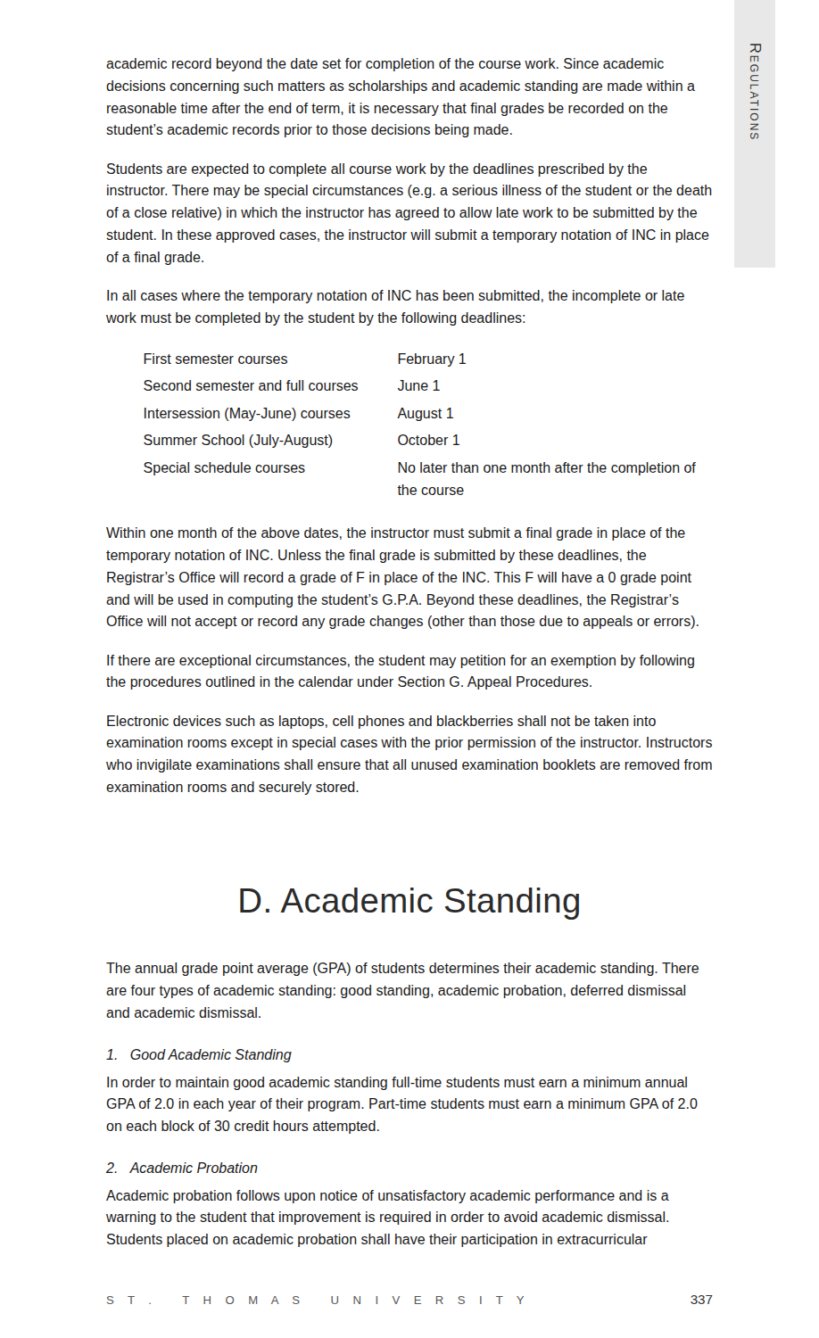Regulations
academic record beyond the date set for completion of the course work. Since academic decisions concerning such matters as scholarships and academic standing are made within a reasonable time after the end of term, it is necessary that final grades be recorded on the student’s academic records prior to those decisions being made.
Students are expected to complete all course work by the deadlines prescribed by the instructor. There may be special circumstances (e.g. a serious illness of the student or the death of a close relative) in which the instructor has agreed to allow late work to be submitted by the student. In these approved cases, the instructor will submit a temporary notation of INC in place of a final grade.
In all cases where the temporary notation of INC has been submitted, the incomplete or late work must be completed by the student by the following deadlines:
| First semester courses | February 1 |
| Second semester and full courses | June 1 |
| Intersession (May-June) courses | August 1 |
| Summer School (July-August) | October 1 |
| Special schedule courses | No later than one month after the completion of the course |
Within one month of the above dates, the instructor must submit a final grade in place of the temporary notation of INC. Unless the final grade is submitted by these deadlines, the Registrar’s Office will record a grade of F in place of the INC. This F will have a 0 grade point and will be used in computing the student’s G.P.A. Beyond these deadlines, the Registrar’s Office will not accept or record any grade changes (other than those due to appeals or errors).
If there are exceptional circumstances, the student may petition for an exemption by following the procedures outlined in the calendar under Section G. Appeal Procedures.
Electronic devices such as laptops, cell phones and blackberries shall not be taken into examination rooms except in special cases with the prior permission of the instructor. Instructors who invigilate examinations shall ensure that all unused examination booklets are removed from examination rooms and securely stored.
D. Academic Standing
The annual grade point average (GPA) of students determines their academic standing. There are four types of academic standing: good standing, academic probation, deferred dismissal and academic dismissal.
1. Good Academic Standing
In order to maintain good academic standing full-time students must earn a minimum annual GPA of 2.0 in each year of their program. Part-time students must earn a minimum GPA of 2.0 on each block of 30 credit hours attempted.
2. Academic Probation
Academic probation follows upon notice of unsatisfactory academic performance and is a warning to the student that improvement is required in order to avoid academic dismissal. Students placed on academic probation shall have their participation in extracurricular
S T . T H O M A S U N I V E R S I T Y
337